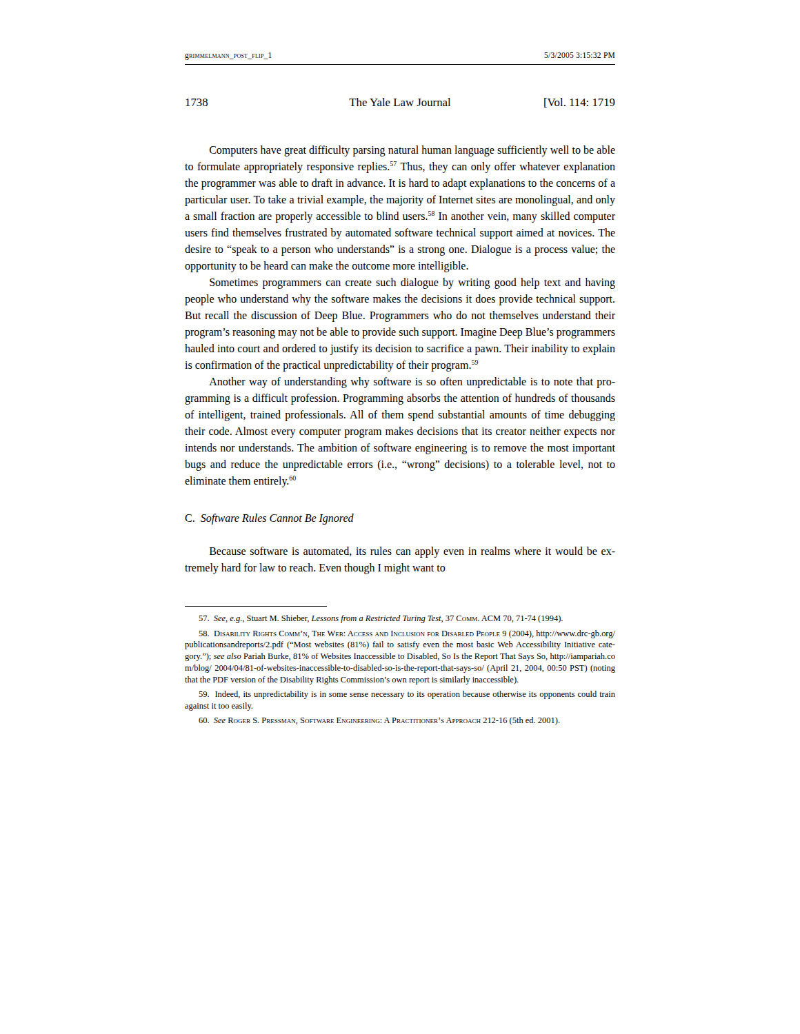GRIMMELMANN_POST_FLIP_1 5/3/2005 3:15:32 PM
1738 The Yale Law Journal [Vol. 114: 1719
Computers have great difficulty parsing natural human language sufficiently well to be able to formulate appropriately responsive replies.57 Thus, they can only offer whatever explanation the programmer was able to draft in advance. It is hard to adapt explanations to the concerns of a particular user. To take a trivial example, the majority of Internet sites are monolingual, and only a small fraction are properly accessible to blind users.58 In another vein, many skilled computer users find themselves frustrated by automated software technical support aimed at novices. The desire to “speak to a person who understands” is a strong one. Dialogue is a process value; the opportunity to be heard can make the outcome more intelligible.
Sometimes programmers can create such dialogue by writing good help text and having people who understand why the software makes the decisions it does provide technical support. But recall the discussion of Deep Blue. Programmers who do not themselves understand their program’s reasoning may not be able to provide such support. Imagine Deep Blue’s programmers hauled into court and ordered to justify its decision to sacrifice a pawn. Their inability to explain is confirmation of the practical unpredictability of their program.59
Another way of understanding why software is so often unpredictable is to note that programming is a difficult profession. Programming absorbs the attention of hundreds of thousands of intelligent, trained professionals. All of them spend substantial amounts of time debugging their code. Almost every computer program makes decisions that its creator neither expects nor intends nor understands. The ambition of software engineering is to remove the most important bugs and reduce the unpredictable errors (i.e., “wrong” decisions) to a tolerable level, not to eliminate them entirely.60
C. Software Rules Cannot Be Ignored
Because software is automated, its rules can apply even in realms where it would be extremely hard for law to reach. Even though I might want to
57. See, e.g., Stuart M. Shieber, Lessons from a Restricted Turing Test, 37 Comm. ACM 70, 71-74 (1994).
58. Disability Rights Comm’n, The Web: Access and Inclusion for Disabled People 9 (2004), http://www.drc-gb.org/publicationsandreports/2.pdf (“Most websites (81%) fail to satisfy even the most basic Web Accessibility Initiative category.”); see also Pariah Burke, 81% of Websites Inaccessible to Disabled, So Is the Report That Says So, http://iampariah.com/blog/ 2004/04/81-of-websites-inaccessible-to-disabled-so-is-the-report-that-says-so/ (April 21, 2004, 00:50 PST) (noting that the PDF version of the Disability Rights Commission’s own report is similarly inaccessible).
59. Indeed, its unpredictability is in some sense necessary to its operation because otherwise its opponents could train against it too easily.
60. See Roger S. Pressman, Software Engineering: A Practitioner’s Approach 212-16 (5th ed. 2001).